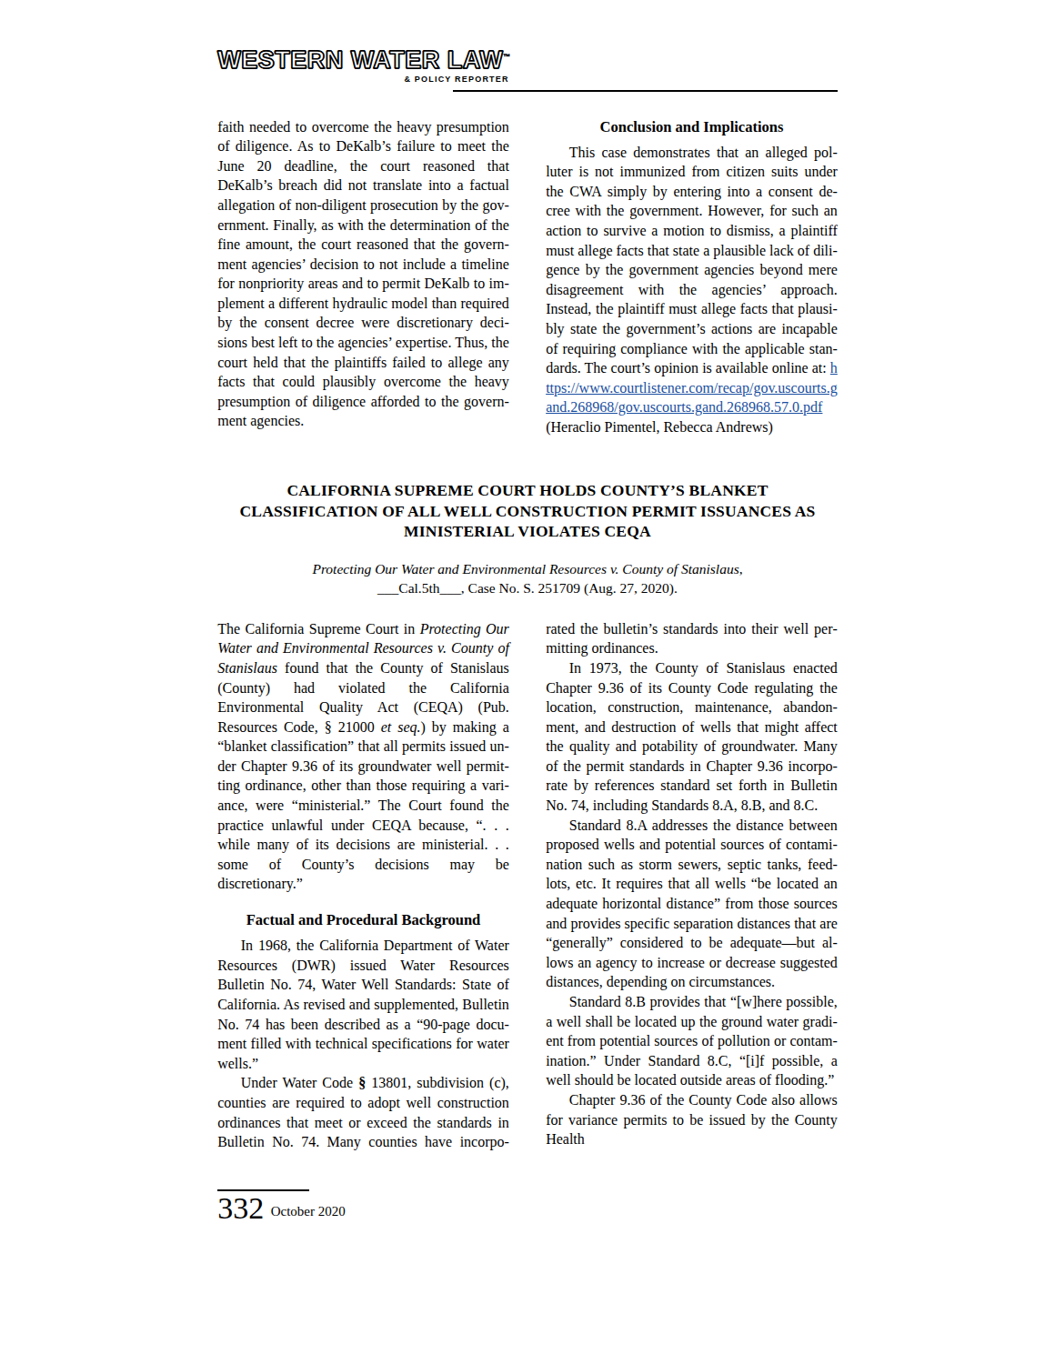WESTERN WATER LAW™
& POLICY REPORTER
faith needed to overcome the heavy presumption of diligence. As to DeKalb’s failure to meet the June 20 deadline, the court reasoned that DeKalb’s breach did not translate into a factual allegation of non-diligent prosecution by the government. Finally, as with the determination of the fine amount, the court reasoned that the government agencies’ decision to not include a timeline for nonpriority areas and to permit DeKalb to implement a different hydraulic model than required by the consent decree were discretionary decisions best left to the agencies’ expertise. Thus, the court held that the plaintiffs failed to allege any facts that could plausibly overcome the heavy presumption of diligence afforded to the government agencies.
Conclusion and Implications
This case demonstrates that an alleged polluter is not immunized from citizen suits under the CWA simply by entering into a consent decree with the government. However, for such an action to survive a motion to dismiss, a plaintiff must allege facts that state a plausible lack of diligence by the government agencies beyond mere disagreement with the agencies’ approach. Instead, the plaintiff must allege facts that plausibly state the government’s actions are incapable of requiring compliance with the applicable standards. The court’s opinion is available online at: https://www.courtlistener.com/recap/gov.uscourts.gand.268968/gov.uscourts.gand.268968.57.0.pdf (Heraclio Pimentel, Rebecca Andrews)
California Supreme Court Holds County’s Blanket Classification of All Well Construction Permit Issuances as Ministerial Violates CEQA
Protecting Our Water and Environmental Resources v. County of Stanislaus,
___Cal.5th___, Case No. S. 251709 (Aug. 27, 2020).
The California Supreme Court in Protecting Our Water and Environmental Resources v. County of Stanislaus found that the County of Stanislaus (County) had violated the California Environmental Quality Act (CEQA) (Pub. Resources Code, § 21000 et seq.) by making a “blanket classification” that all permits issued under Chapter 9.36 of its groundwater well permitting ordinance, other than those requiring a variance, were “ministerial.” The Court found the practice unlawful under CEQA because, “. . . while many of its decisions are ministerial. . . some of County’s decisions may be discretionary.”
Factual and Procedural Background
In 1968, the California Department of Water Resources (DWR) issued Water Resources Bulletin No. 74, Water Well Standards: State of California. As revised and supplemented, Bulletin No. 74 has been described as a “90-page document filled with technical specifications for water wells.”
Under Water Code § 13801, subdivision (c), counties are required to adopt well construction ordinances that meet or exceed the standards in Bulletin No. 74. Many counties have incorporated the bulletin’s standards into their well permitting ordinances.
In 1973, the County of Stanislaus enacted Chapter 9.36 of its County Code regulating the location, construction, maintenance, abandonment, and destruction of wells that might affect the quality and potability of groundwater. Many of the permit standards in Chapter 9.36 incorporate by references standard set forth in Bulletin No. 74, including Standards 8.A, 8.B, and 8.C.
Standard 8.A addresses the distance between proposed wells and potential sources of contamination such as storm sewers, septic tanks, feedlots, etc. It requires that all wells “be located an adequate horizontal distance” from those sources and provides specific separation distances that are “generally” considered to be adequate—but allows an agency to increase or decrease suggested distances, depending on circumstances.
Standard 8.B provides that “[w]here possible, a well shall be located up the ground water gradient from potential sources of pollution or contamination.” Under Standard 8.C, “[i]f possible, a well should be located outside areas of flooding.”
Chapter 9.36 of the County Code also allows for variance permits to be issued by the County Health
332 October 2020